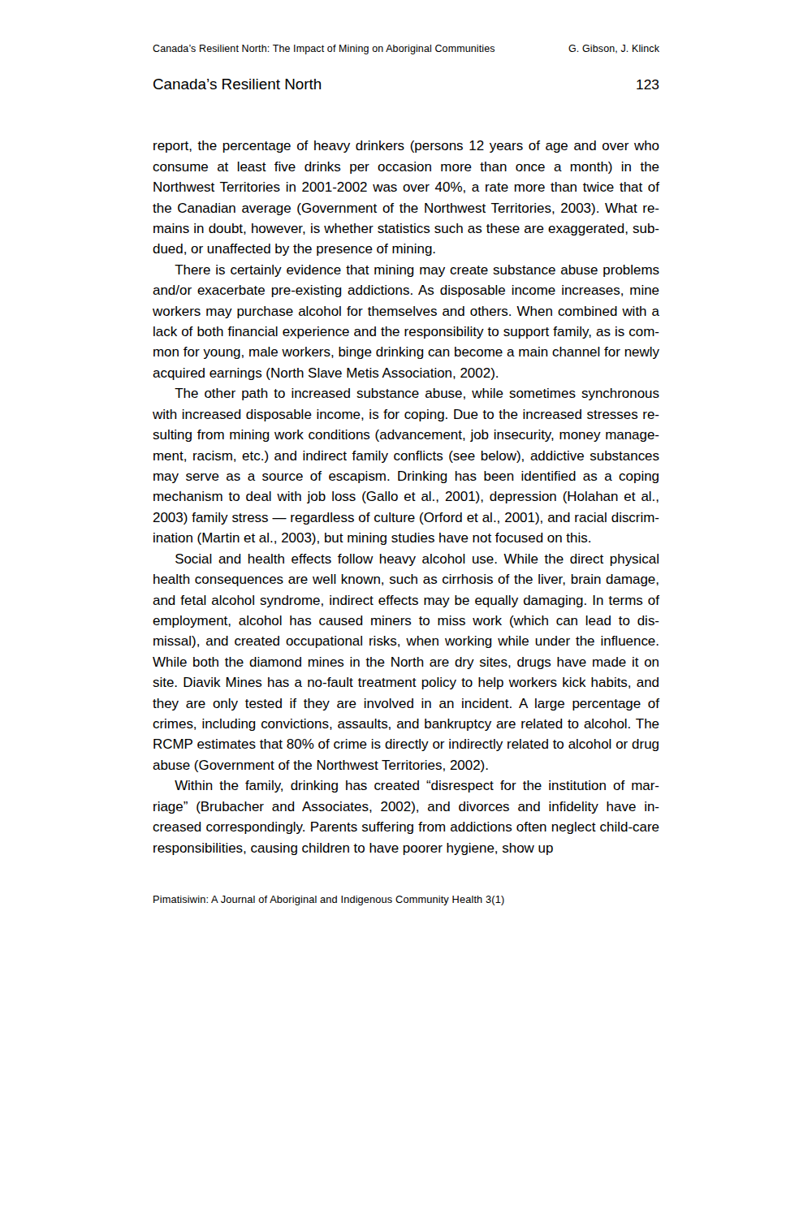Canada’s Resilient North: The Impact of Mining on Aboriginal Communities G. Gibson, J. Klinck
Canada’s Resilient North 123
report, the percentage of heavy drinkers (persons 12 years of age and over who consume at least five drinks per occasion more than once a month) in the Northwest Territories in 2001-2002 was over 40%, a rate more than twice that of the Canadian average (Government of the Northwest Territories, 2003). What remains in doubt, however, is whether statistics such as these are exaggerated, subdued, or unaffected by the presence of mining.
There is certainly evidence that mining may create substance abuse problems and/or exacerbate pre-existing addictions. As disposable income increases, mine workers may purchase alcohol for themselves and others. When combined with a lack of both financial experience and the responsibility to support family, as is common for young, male workers, binge drinking can become a main channel for newly acquired earnings (North Slave Metis Association, 2002).
The other path to increased substance abuse, while sometimes synchronous with increased disposable income, is for coping. Due to the increased stresses resulting from mining work conditions (advancement, job insecurity, money management, racism, etc.) and indirect family conflicts (see below), addictive substances may serve as a source of escapism. Drinking has been identified as a coping mechanism to deal with job loss (Gallo et al., 2001), depression (Holahan et al., 2003) family stress — regardless of culture (Orford et al., 2001), and racial discrimination (Martin et al., 2003), but mining studies have not focused on this.
Social and health effects follow heavy alcohol use. While the direct physical health consequences are well known, such as cirrhosis of the liver, brain damage, and fetal alcohol syndrome, indirect effects may be equally damaging. In terms of employment, alcohol has caused miners to miss work (which can lead to dismissal), and created occupational risks, when working while under the influence. While both the diamond mines in the North are dry sites, drugs have made it on site. Diavik Mines has a no-fault treatment policy to help workers kick habits, and they are only tested if they are involved in an incident. A large percentage of crimes, including convictions, assaults, and bankruptcy are related to alcohol. The RCMP estimates that 80% of crime is directly or indirectly related to alcohol or drug abuse (Government of the Northwest Territories, 2002).
Within the family, drinking has created “disrespect for the institution of marriage” (Brubacher and Associates, 2002), and divorces and infidelity have increased correspondingly. Parents suffering from addictions often neglect child-care responsibilities, causing children to have poorer hygiene, show up
Pimatisiwin: A Journal of Aboriginal and Indigenous Community Health 3(1)